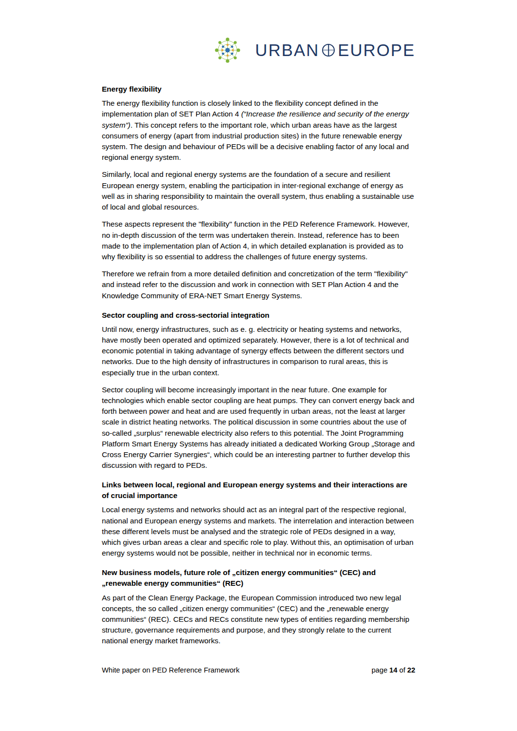URBAN EUROPE
Energy flexibility
The energy flexibility function is closely linked to the flexibility concept defined in the implementation plan of SET Plan Action 4 (“Increase the resilience and security of the energy system”). This concept refers to the important role, which urban areas have as the largest consumers of energy (apart from industrial production sites) in the future renewable energy system. The design and behaviour of PEDs will be a decisive enabling factor of any local and regional energy system.
Similarly, local and regional energy systems are the foundation of a secure and resilient European energy system, enabling the participation in inter-regional exchange of energy as well as in sharing responsibility to maintain the overall system, thus enabling a sustainable use of local and global resources.
These aspects represent the "flexibility" function in the PED Reference Framework. However, no in-depth discussion of the term was undertaken therein. Instead, reference has to been made to the implementation plan of Action 4, in which detailed explanation is provided as to why flexibility is so essential to address the challenges of future energy systems.
Therefore we refrain from a more detailed definition and concretization of the term "flexibility" and instead refer to the discussion and work in connection with SET Plan Action 4 and the Knowledge Community of ERA-NET Smart Energy Systems.
Sector coupling and cross-sectorial integration
Until now, energy infrastructures, such as e. g. electricity or heating systems and networks, have mostly been operated and optimized separately. However, there is a lot of technical and economic potential in taking advantage of synergy effects between the different sectors und networks. Due to the high density of infrastructures in comparison to rural areas, this is especially true in the urban context.
Sector coupling will become increasingly important in the near future. One example for technologies which enable sector coupling are heat pumps. They can convert energy back and forth between power and heat and are used frequently in urban areas, not the least at larger scale in district heating networks. The political discussion in some countries about the use of so-called „surplus“ renewable electricity also refers to this potential. The Joint Programming Platform Smart Energy Systems has already initiated a dedicated Working Group „Storage and Cross Energy Carrier Synergies“, which could be an interesting partner to further develop this discussion with regard to PEDs.
Links between local, regional and European energy systems and their interactions are of crucial importance
Local energy systems and networks should act as an integral part of the respective regional, national and European energy systems and markets. The interrelation and interaction between these different levels must be analysed and the strategic role of PEDs designed in a way, which gives urban areas a clear and specific role to play. Without this, an optimisation of urban energy systems would not be possible, neither in technical nor in economic terms.
New business models, future role of „citizen energy communities“ (CEC) and „renewable energy communities“ (REC)
As part of the Clean Energy Package, the European Commission introduced two new legal concepts, the so called „citizen energy communities“ (CEC) and the „renewable energy communities“ (REC). CECs and RECs constitute new types of entities regarding membership structure, governance requirements and purpose, and they strongly relate to the current national energy market frameworks.
White paper on PED Reference Framework
page 14 of 22